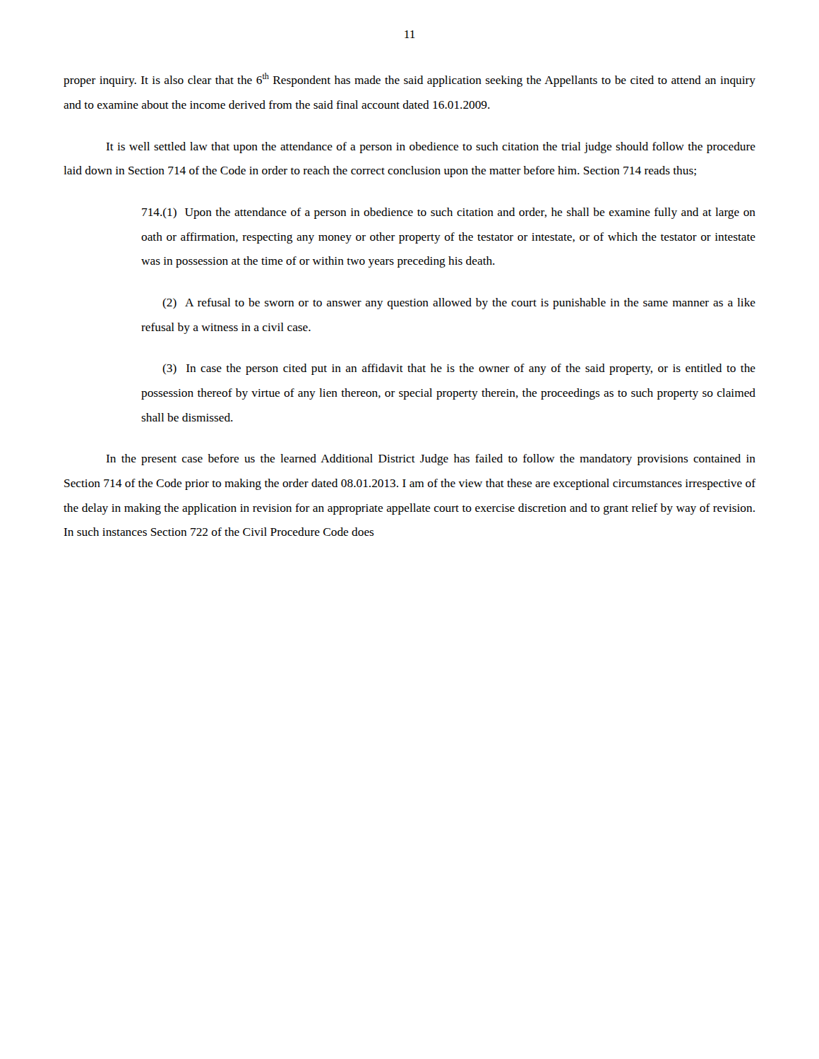11
proper inquiry. It is also clear that the 6th Respondent has made the said application seeking the Appellants to be cited to attend an inquiry and to examine about the income derived from the said final account dated 16.01.2009.
It is well settled law that upon the attendance of a person in obedience to such citation the trial judge should follow the procedure laid down in Section 714 of the Code in order to reach the correct conclusion upon the matter before him. Section 714 reads thus;
714.(1) Upon the attendance of a person in obedience to such citation and order, he shall be examine fully and at large on oath or affirmation, respecting any money or other property of the testator or intestate, or of which the testator or intestate was in possession at the time of or within two years preceding his death.
(2) A refusal to be sworn or to answer any question allowed by the court is punishable in the same manner as a like refusal by a witness in a civil case.
(3) In case the person cited put in an affidavit that he is the owner of any of the said property, or is entitled to the possession thereof by virtue of any lien thereon, or special property therein, the proceedings as to such property so claimed shall be dismissed.
In the present case before us the learned Additional District Judge has failed to follow the mandatory provisions contained in Section 714 of the Code prior to making the order dated 08.01.2013. I am of the view that these are exceptional circumstances irrespective of the delay in making the application in revision for an appropriate appellate court to exercise discretion and to grant relief by way of revision. In such instances Section 722 of the Civil Procedure Code does